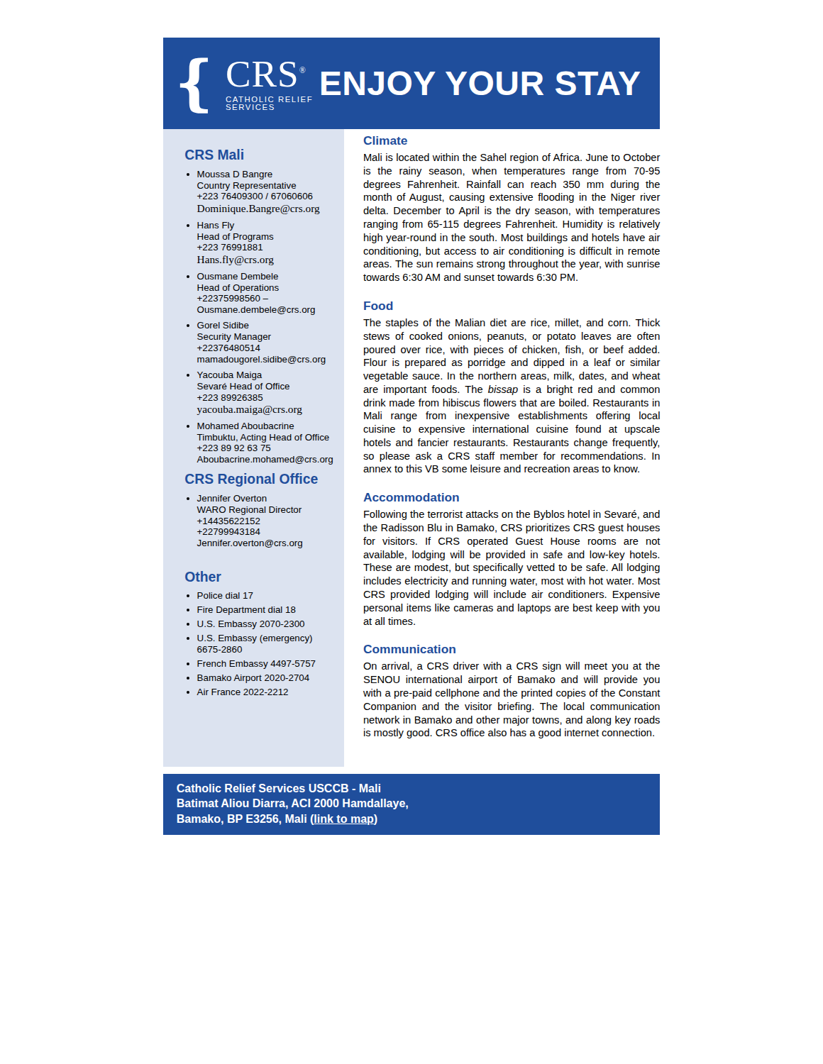❴ CRS® CATHOLIC RELIEF SERVICES
ENJOY YOUR STAY
CRS Mali
Moussa D Bangre Country Representative
+223 76409300 / 67060606 Dominique.Bangre@crs.org
Hans Fly Head of Programs
+223 76991881 Hans.fly@crs.org
Ousmane Dembele Head of Operations
+22375998560 –
Ousmane.dembele@crs.org
Gorel Sidibe Security Manager
+22376480514
mamadougorel.sidibe@crs.org
Yacouba Maiga Sevaré Head of Office
+223 89926385 yacouba.maiga@crs.org
Mohamed Aboubacrine Timbuktu, Acting Head of Office
+223 89 92 63 75
Aboubacrine.mohamed@crs.org
CRS Regional Office
Jennifer Overton WARO Regional Director
+14435622152
+22799943184
Jennifer.overton@crs.org
Other
Police dial 17
Fire Department dial 18
U.S. Embassy 2070-2300
U.S. Embassy (emergency) 6675-2860
French Embassy 4497-5757
Bamako Airport 2020-2704
Air France 2022-2212
Climate
Mali is located within the Sahel region of Africa. June to October is the rainy season, when temperatures range from 70-95 degrees Fahrenheit. Rainfall can reach 350 mm during the month of August, causing extensive flooding in the Niger river delta. December to April is the dry season, with temperatures ranging from 65-115 degrees Fahrenheit. Humidity is relatively high year-round in the south. Most buildings and hotels have air conditioning, but access to air conditioning is difficult in remote areas. The sun remains strong throughout the year, with sunrise towards 6:30 AM and sunset towards 6:30 PM.
Food
The staples of the Malian diet are rice, millet, and corn. Thick stews of cooked onions, peanuts, or potato leaves are often poured over rice, with pieces of chicken, fish, or beef added. Flour is prepared as porridge and dipped in a leaf or similar vegetable sauce. In the northern areas, milk, dates, and wheat are important foods. The bissap is a bright red and common drink made from hibiscus flowers that are boiled. Restaurants in Mali range from inexpensive establishments offering local cuisine to expensive international cuisine found at upscale hotels and fancier restaurants. Restaurants change frequently, so please ask a CRS staff member for recommendations. In annex to this VB some leisure and recreation areas to know.
Accommodation
Following the terrorist attacks on the Byblos hotel in Sevaré, and the Radisson Blu in Bamako, CRS prioritizes CRS guest houses for visitors. If CRS operated Guest House rooms are not available, lodging will be provided in safe and low-key hotels. These are modest, but specifically vetted to be safe. All lodging includes electricity and running water, most with hot water. Most CRS provided lodging will include air conditioners. Expensive personal items like cameras and laptops are best keep with you at all times.
Communication
On arrival, a CRS driver with a CRS sign will meet you at the SENOU international airport of Bamako and will provide you with a pre-paid cellphone and the printed copies of the Constant Companion and the visitor briefing. The local communication network in Bamako and other major towns, and along key roads is mostly good. CRS office also has a good internet connection.
Catholic Relief Services USCCB - Mali
Batimat Aliou Diarra, ACI 2000 Hamdallaye,
Bamako, BP E3256, Mali (link to map)